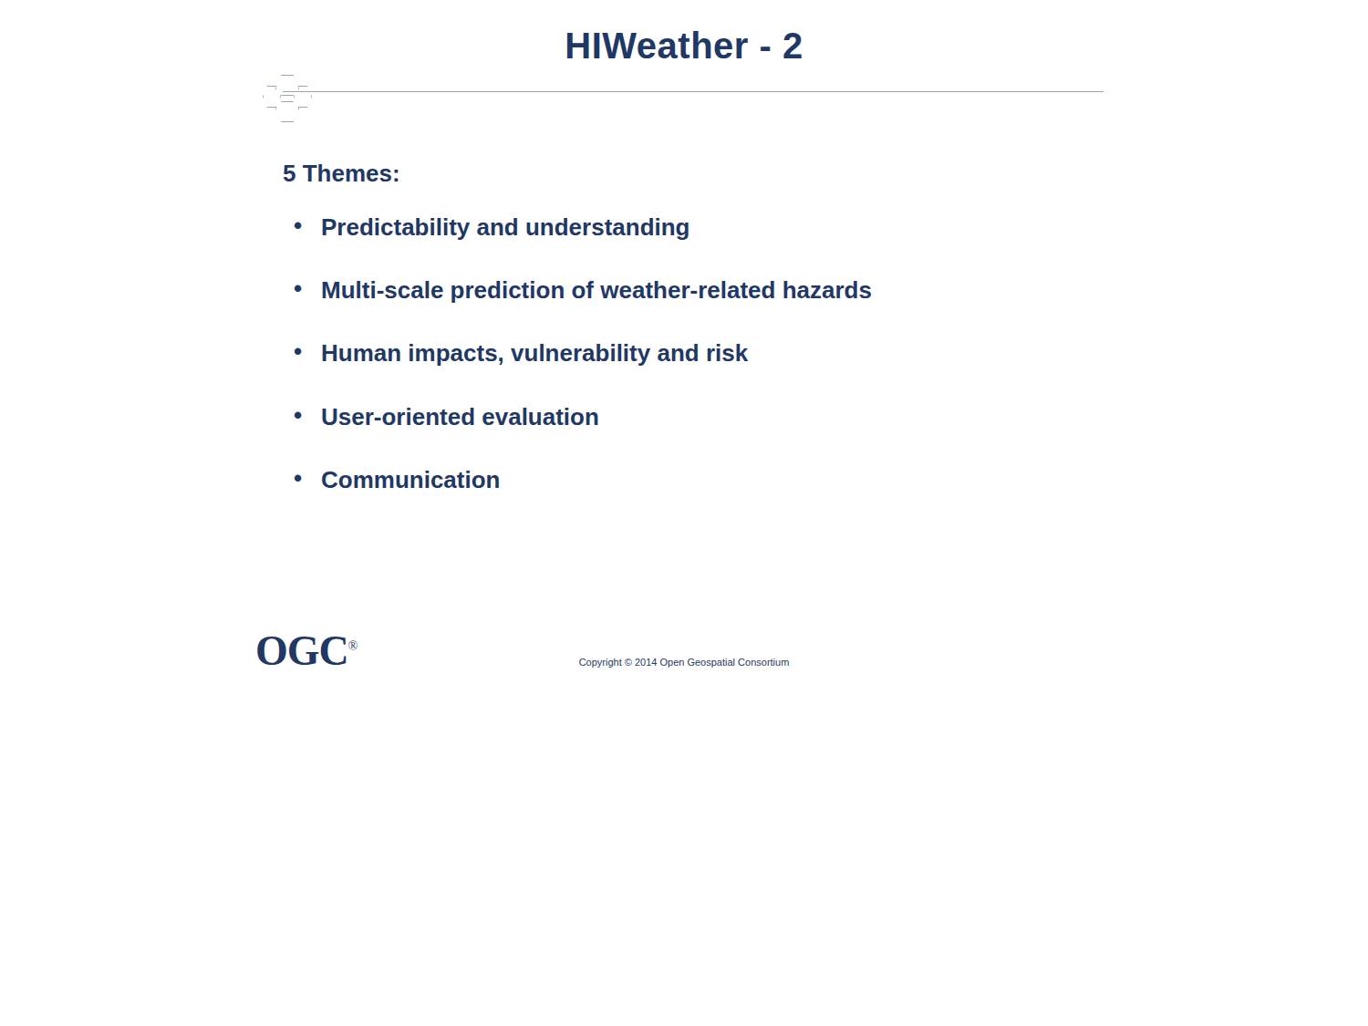HIWeather - 2
5 Themes:
Predictability and understanding
Multi-scale prediction of weather-related hazards
Human impacts, vulnerability and risk
User-oriented evaluation
Communication
OGC®
Copyright © 2014 Open Geospatial Consortium